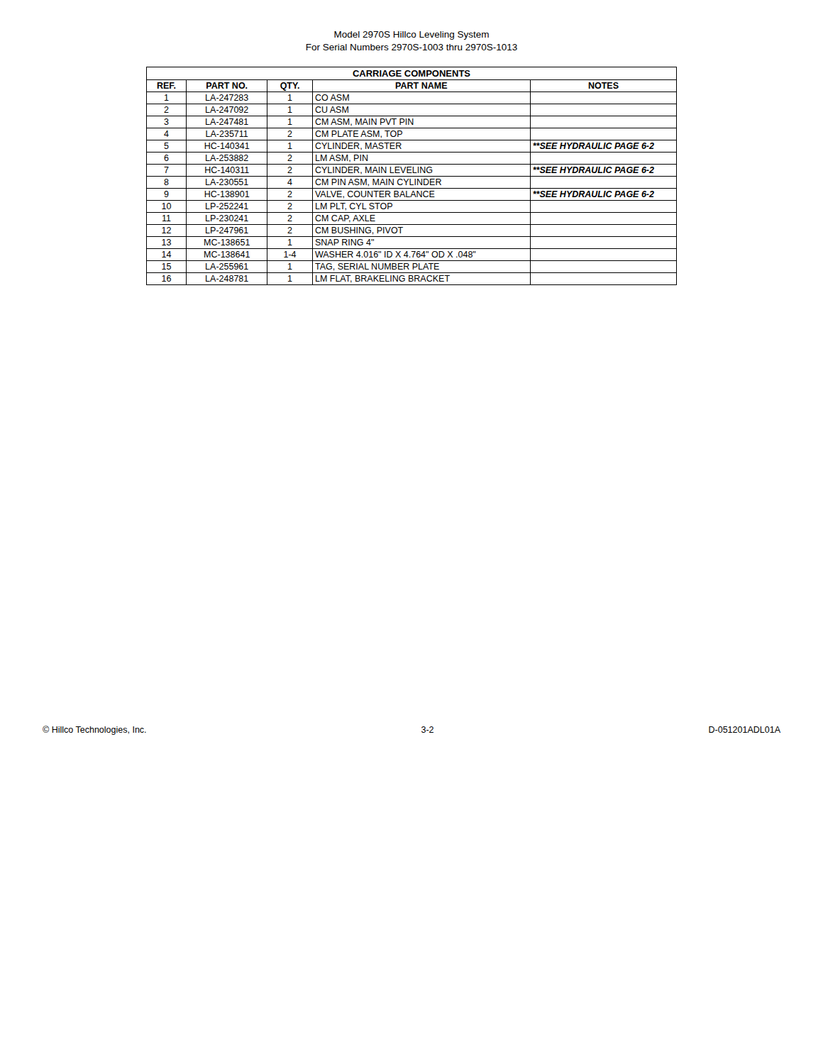Model 2970S Hillco Leveling System
For Serial Numbers 2970S-1003 thru 2970S-1013
CARRIAGE COMPONENTS
| REF. | PART NO. | QTY. | PART NAME | NOTES |
| --- | --- | --- | --- | --- |
| 1 | LA-247283 | 1 | CO ASM | |
| 2 | LA-247092 | 1 | CU ASM | |
| 3 | LA-247481 | 1 | CM ASM, MAIN PVT PIN | |
| 4 | LA-235711 | 2 | CM PLATE ASM, TOP | |
| 5 | HC-140341 | 1 | CYLINDER, MASTER | **SEE HYDRAULIC PAGE 6-2 |
| 6 | LA-253882 | 2 | LM ASM, PIN | |
| 7 | HC-140311 | 2 | CYLINDER, MAIN LEVELING | **SEE HYDRAULIC PAGE 6-2 |
| 8 | LA-230551 | 4 | CM PIN ASM, MAIN CYLINDER | |
| 9 | HC-138901 | 2 | VALVE, COUNTER BALANCE | **SEE HYDRAULIC PAGE 6-2 |
| 10 | LP-252241 | 2 | LM PLT, CYL STOP | |
| 11 | LP-230241 | 2 | CM CAP, AXLE | |
| 12 | LP-247961 | 2 | CM BUSHING, PIVOT | |
| 13 | MC-138651 | 1 | SNAP RING 4" | |
| 14 | MC-138641 | 1-4 | WASHER 4.016" ID X 4.764" OD X .048" | |
| 15 | LA-255961 | 1 | TAG, SERIAL NUMBER PLATE | |
| 16 | LA-248781 | 1 | LM FLAT, BRAKELING BRACKET | |
© Hillco Technologies, Inc. 3-2 D-051201ADL01A